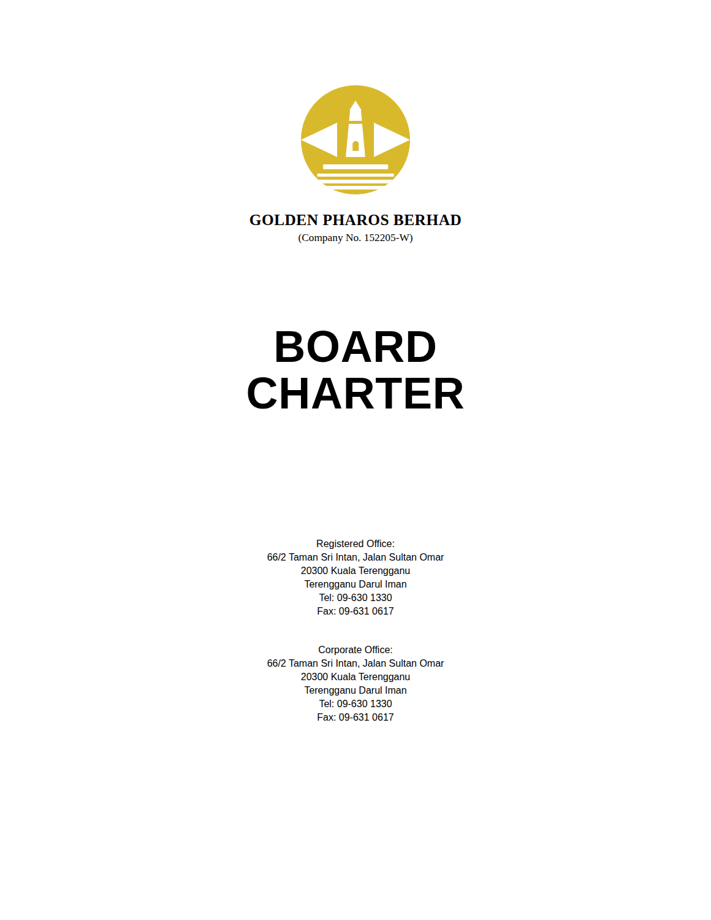GOLDEN PHAROS BERHAD
(Company No. 152205-W)
BOARD CHARTER
Registered Office:
66/2 Taman Sri Intan, Jalan Sultan Omar
20300 Kuala Terengganu
Terengganu Darul Iman
Tel: 09-630 1330
Fax: 09-631 0617
Corporate Office:
66/2 Taman Sri Intan, Jalan Sultan Omar
20300 Kuala Terengganu
Terengganu Darul Iman
Tel: 09-630 1330
Fax: 09-631 0617